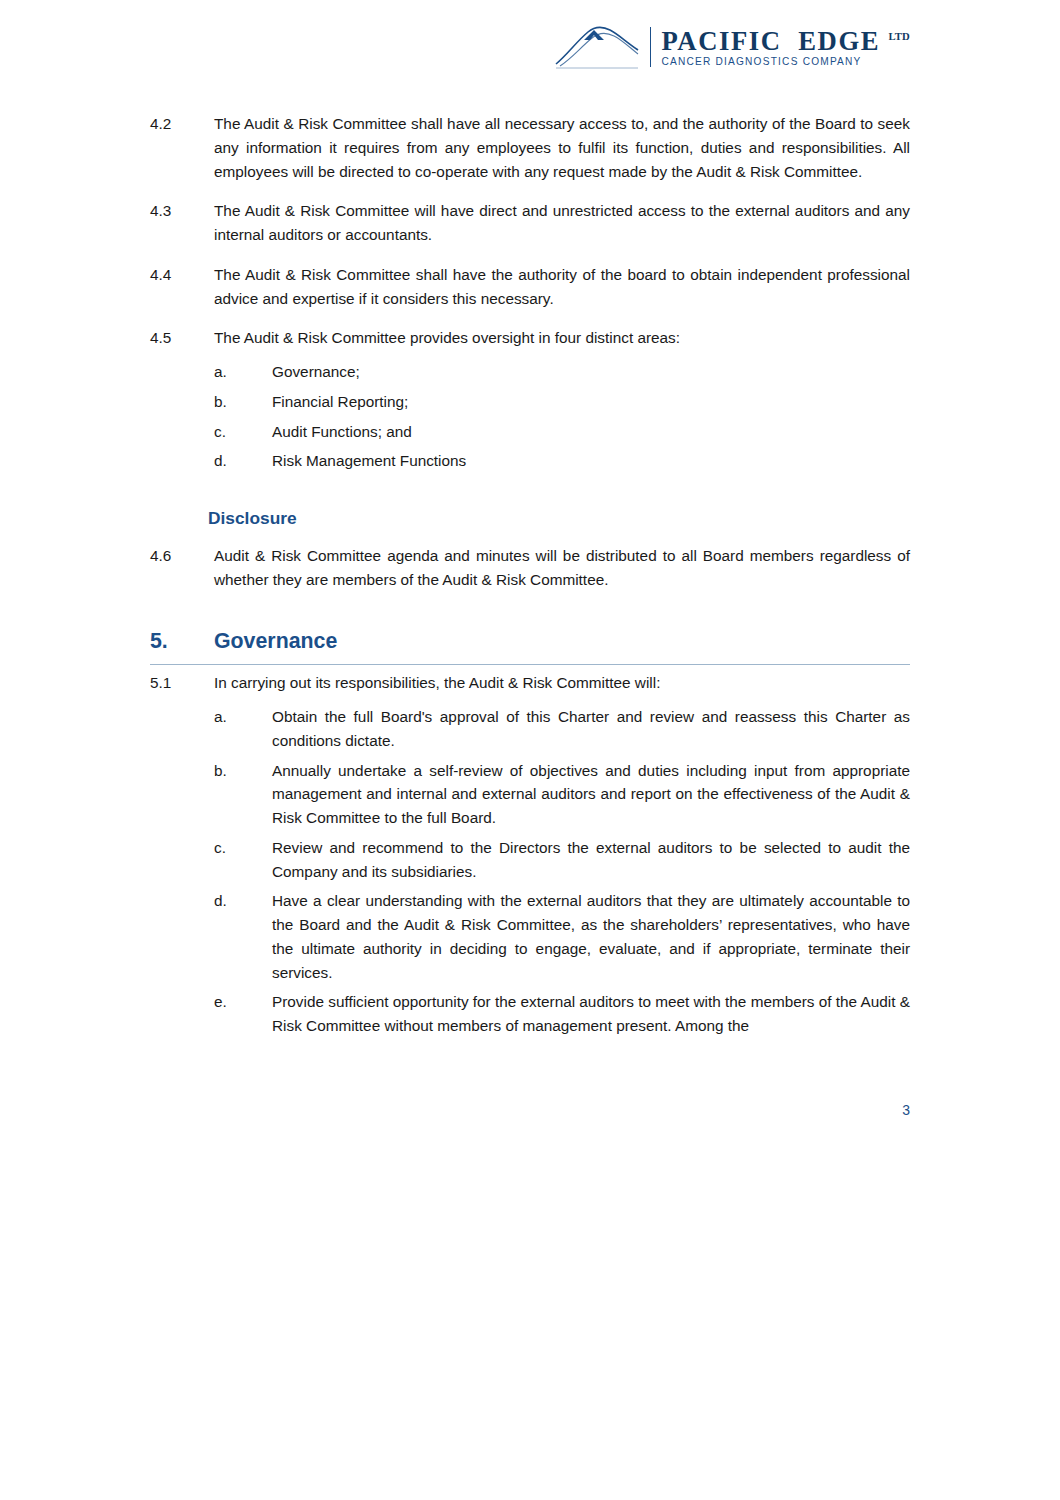PACIFIC EDGE LTD
Cancer Diagnostics Company
4.2
The Audit & Risk Committee shall have all necessary access to, and the authority of the Board to seek any information it requires from any employees to fulfil its function, duties and responsibilities. All employees will be directed to co-operate with any request made by the Audit & Risk Committee.
4.3
The Audit & Risk Committee will have direct and unrestricted access to the external auditors and any internal auditors or accountants.
4.4
The Audit & Risk Committee shall have the authority of the board to obtain independent professional advice and expertise if it considers this necessary.
4.5
The Audit & Risk Committee provides oversight in four distinct areas:
a. Governance;
b. Financial Reporting;
c. Audit Functions; and
d. Risk Management Functions
Disclosure
4.6
Audit & Risk Committee agenda and minutes will be distributed to all Board members regardless of whether they are members of the Audit & Risk Committee.
5. Governance
5.1
In carrying out its responsibilities, the Audit & Risk Committee will:
a. Obtain the full Board's approval of this Charter and review and reassess this Charter as conditions dictate.
b. Annually undertake a self-review of objectives and duties including input from appropriate management and internal and external auditors and report on the effectiveness of the Audit & Risk Committee to the full Board.
c. Review and recommend to the Directors the external auditors to be selected to audit the Company and its subsidiaries.
d. Have a clear understanding with the external auditors that they are ultimately accountable to the Board and the Audit & Risk Committee, as the shareholders’ representatives, who have the ultimate authority in deciding to engage, evaluate, and if appropriate, terminate their services.
e. Provide sufficient opportunity for the external auditors to meet with the members of the Audit & Risk Committee without members of management present. Among the
3